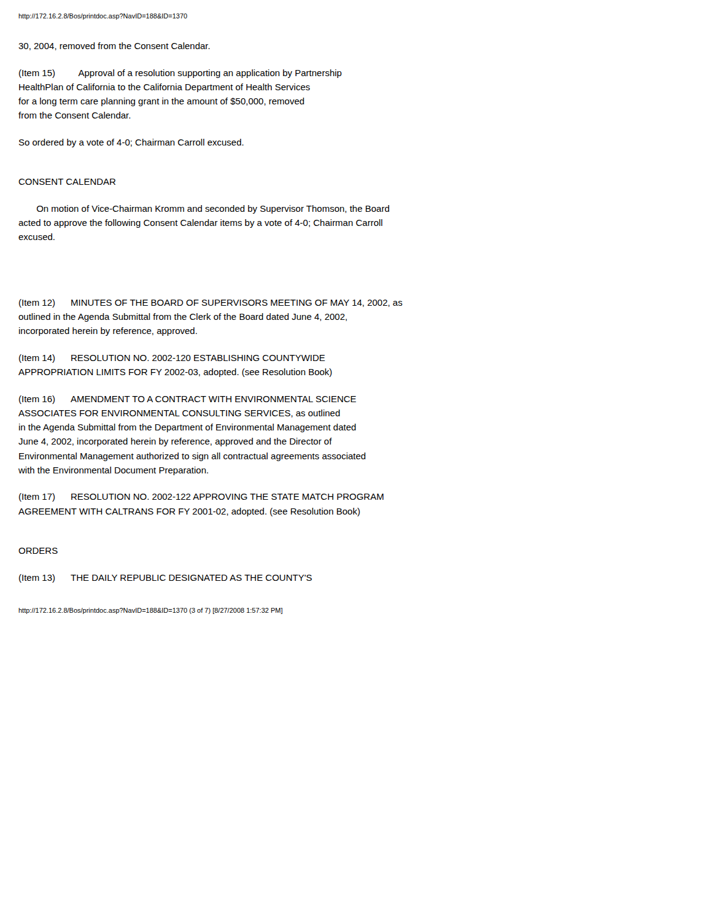http://172.16.2.8/Bos/printdoc.asp?NavID=188&ID=1370
30, 2004, removed from the Consent Calendar.
(Item 15) Approval of a resolution supporting an application by Partnership
HealthPlan of California to the California Department of Health Services
for a long term care planning grant in the amount of $50,000, removed
from the Consent Calendar.
So ordered by a vote of 4-0; Chairman Carroll excused.
CONSENT CALENDAR
On motion of Vice-Chairman Kromm and seconded by Supervisor Thomson, the Board
acted to approve the following Consent Calendar items by a vote of 4-0; Chairman Carroll
excused.
(Item 12) MINUTES OF THE BOARD OF SUPERVISORS MEETING OF MAY 14, 2002, as
outlined in the Agenda Submittal from the Clerk of the Board dated June 4, 2002,
incorporated herein by reference, approved.
(Item 14) RESOLUTION NO. 2002-120 ESTABLISHING COUNTYWIDE
APPROPRIATION LIMITS FOR FY 2002-03, adopted. (see Resolution Book)
(Item 16) AMENDMENT TO A CONTRACT WITH ENVIRONMENTAL SCIENCE
ASSOCIATES FOR ENVIRONMENTAL CONSULTING SERVICES, as outlined
in the Agenda Submittal from the Department of Environmental Management dated
June 4, 2002, incorporated herein by reference, approved and the Director of
Environmental Management authorized to sign all contractual agreements associated
with the Environmental Document Preparation.
(Item 17) RESOLUTION NO. 2002-122 APPROVING THE STATE MATCH PROGRAM
AGREEMENT WITH CALTRANS FOR FY 2001-02, adopted. (see Resolution Book)
ORDERS
(Item 13) THE DAILY REPUBLIC DESIGNATED AS THE COUNTY'S
http://172.16.2.8/Bos/printdoc.asp?NavID=188&ID=1370 (3 of 7) [8/27/2008 1:57:32 PM]